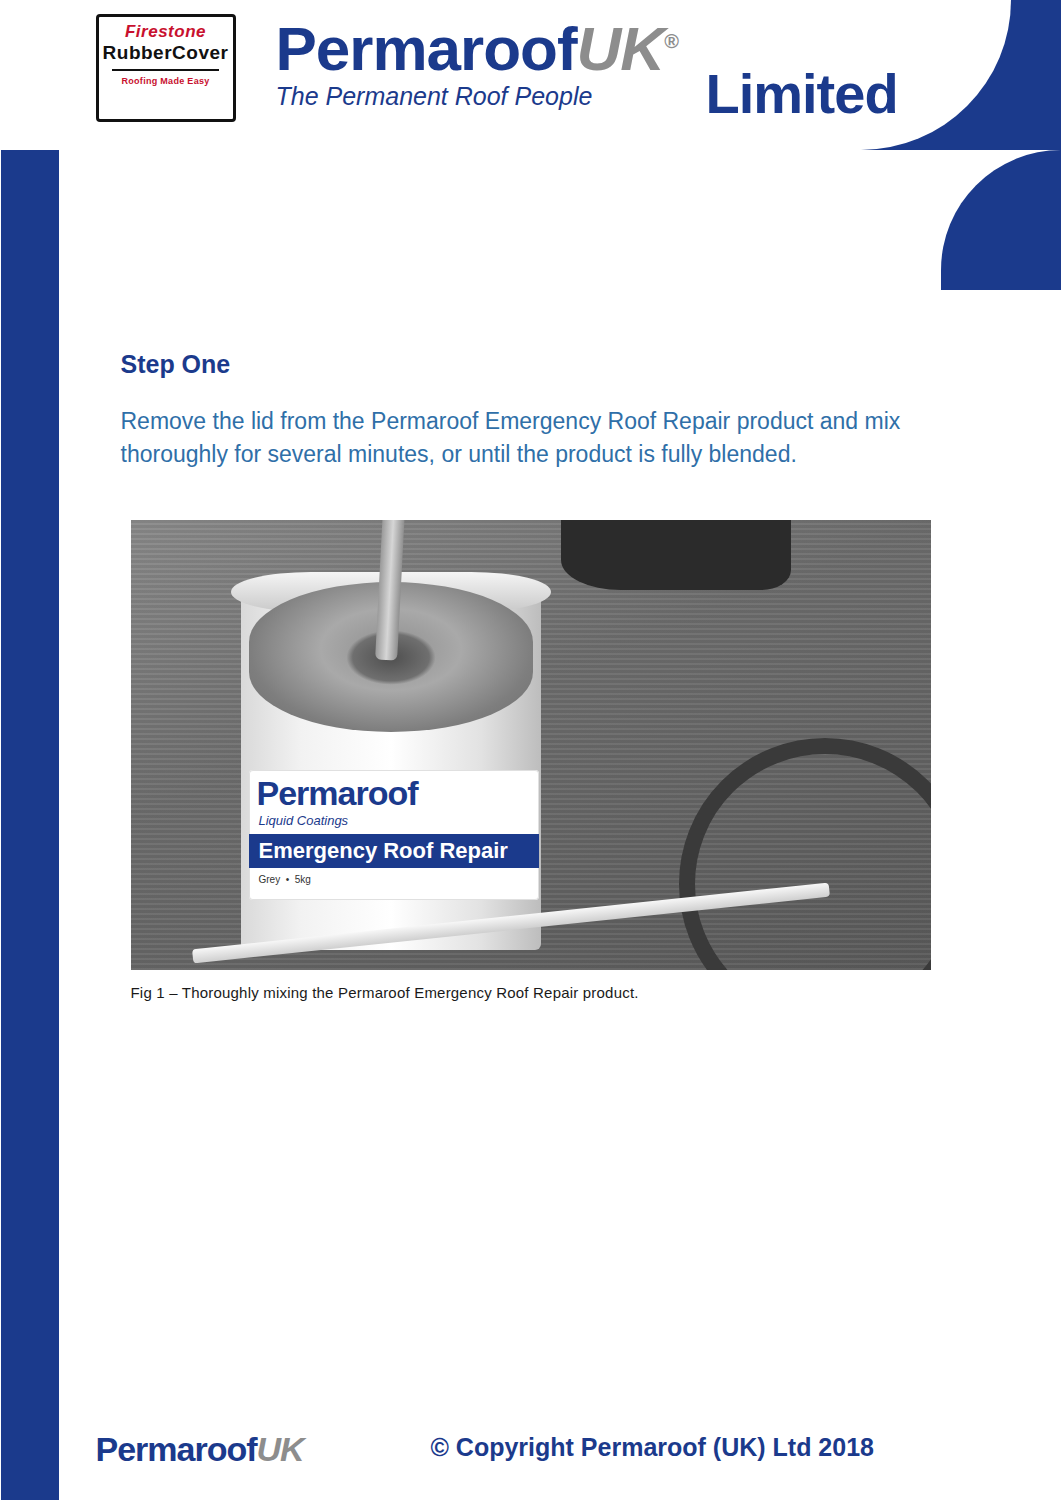Firestone
RubberCover
Roofing Made Easy
PermaroofUK®
The Permanent Roof People
Limited
Step One
Remove the lid from the Permaroof Emergency Roof Repair product and mix thoroughly for several minutes, or until the product is fully blended.
Permaroof
Liquid Coatings
Emergency Roof Repair
Grey • 5kg
Fig 1 – Thoroughly mixing the Permaroof Emergency Roof Repair product.
PermaroofUK
© Copyright Permaroof (UK) Ltd 2018